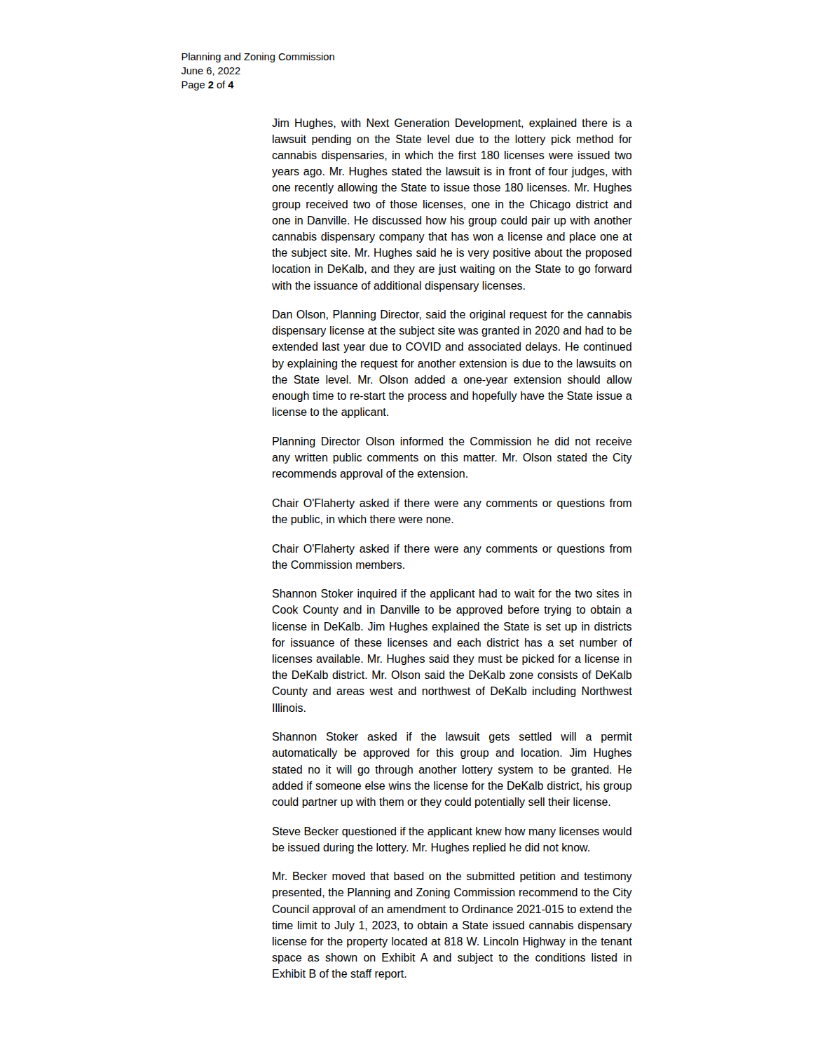Planning and Zoning Commission June 6, 2022 Page 2 of 4
Jim Hughes, with Next Generation Development, explained there is a lawsuit pending on the State level due to the lottery pick method for cannabis dispensaries, in which the first 180 licenses were issued two years ago. Mr. Hughes stated the lawsuit is in front of four judges, with one recently allowing the State to issue those 180 licenses. Mr. Hughes group received two of those licenses, one in the Chicago district and one in Danville. He discussed how his group could pair up with another cannabis dispensary company that has won a license and place one at the subject site. Mr. Hughes said he is very positive about the proposed location in DeKalb, and they are just waiting on the State to go forward with the issuance of additional dispensary licenses.
Dan Olson, Planning Director, said the original request for the cannabis dispensary license at the subject site was granted in 2020 and had to be extended last year due to COVID and associated delays. He continued by explaining the request for another extension is due to the lawsuits on the State level. Mr. Olson added a one-year extension should allow enough time to re-start the process and hopefully have the State issue a license to the applicant.
Planning Director Olson informed the Commission he did not receive any written public comments on this matter. Mr. Olson stated the City recommends approval of the extension.
Chair O'Flaherty asked if there were any comments or questions from the public, in which there were none.
Chair O'Flaherty asked if there were any comments or questions from the Commission members.
Shannon Stoker inquired if the applicant had to wait for the two sites in Cook County and in Danville to be approved before trying to obtain a license in DeKalb. Jim Hughes explained the State is set up in districts for issuance of these licenses and each district has a set number of licenses available. Mr. Hughes said they must be picked for a license in the DeKalb district. Mr. Olson said the DeKalb zone consists of DeKalb County and areas west and northwest of DeKalb including Northwest Illinois.
Shannon Stoker asked if the lawsuit gets settled will a permit automatically be approved for this group and location. Jim Hughes stated no it will go through another lottery system to be granted. He added if someone else wins the license for the DeKalb district, his group could partner up with them or they could potentially sell their license.
Steve Becker questioned if the applicant knew how many licenses would be issued during the lottery. Mr. Hughes replied he did not know.
Mr. Becker moved that based on the submitted petition and testimony presented, the Planning and Zoning Commission recommend to the City Council approval of an amendment to Ordinance 2021-015 to extend the time limit to July 1, 2023, to obtain a State issued cannabis dispensary license for the property located at 818 W. Lincoln Highway in the tenant space as shown on Exhibit A and subject to the conditions listed in Exhibit B of the staff report.